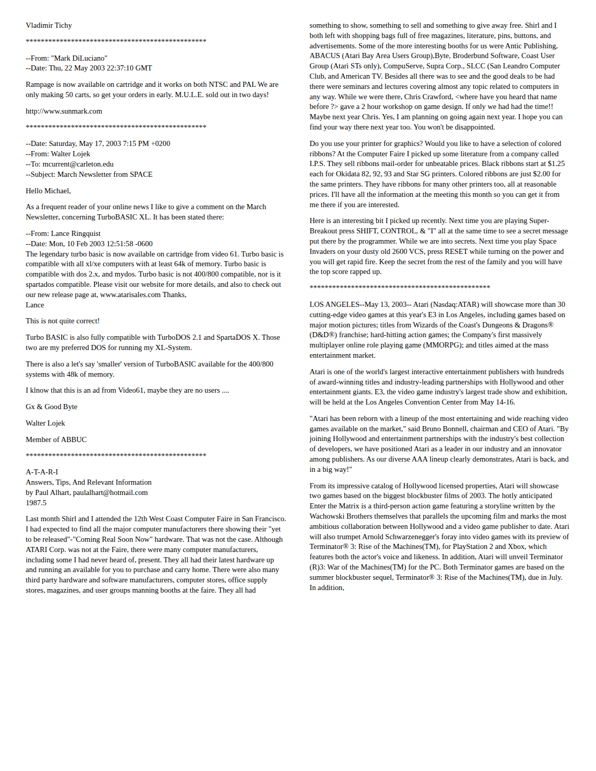Vladimir Tichy
************************************************
--From: "Mark DiLuciano"
--Date: Thu, 22 May 2003 22:37:10 GMT
Rampage is now available on cartridge and it works on both NTSC and PAL We are only making 50 carts, so get your orders in early. M.U.L.E. sold out in two days!
http://www.sunmark.com
************************************************
--Date: Saturday, May 17, 2003 7:15 PM +0200
--From: Walter Lojek
--To: mcurrent@carleton.edu
--Subject: March Newsletter from SPACE
Hello Michael,
As a frequent reader of your online news I like to give a comment on the March Newsletter, concerning TurboBASIC XL. It has been stated there:
--From: Lance Ringquist
--Date: Mon, 10 Feb 2003 12:51:58 -0600
The legendary turbo basic is now available on cartridge from video 61. Turbo basic is compatible with all xl/xe computers with at least 64k of memory. Turbo basic is compatible with dos 2.x, and mydos. Turbo basic is not 400/800 compatible, nor is it spartados compatible. Please visit our website for more details, and also to check out our new release page at, www.atarisales.com Thanks,
Lance
This is not quite correct!
Turbo BASIC is also fully compatible with TurboDOS 2.1 and SpartaDOS X. Those two are my preferred DOS for running my XL-System.
There is also a let's say 'smaller' version of TurboBASIC available for the 400/800 systems with 48k of memory.
I klnow that this is an ad from Video61, maybe they are no users ....
Gx & Good Byte
Walter Lojek
Member of ABBUC
************************************************
A-T-A-R-I
Answers, Tips, And Relevant Information
by Paul Alhart, paulalhart@hotmail.com
1987.5
Last month Shirl and I attended the 12th West Coast Computer Faire in San Francisco. I had expected to find all the major computer manufacturers there showing their "yet to be released"-"Coming Real Soon Now" hardware. That was not the case. Although ATARI Corp. was not at the Faire, there were many computer manufacturers, including some I had never heard of, present. They all had their latest hardware up and running an available for you to purchase and carry home. There were also many third party hardware and software manufacturers, computer stores, office supply stores, magazines, and user groups manning booths at the faire. They all had something to show, something to sell and something to give away free. Shirl and I both left with shopping bags full of free magazines, literature, pins, buttons, and advertisements. Some of the more interesting booths for us were Antic Publishing, ABACUS (Atari Bay Area Users Group),Byte, Broderbund Software, Coast User Group (Atari STs only), CompuServe, Supra Corp., SLCC (San Leandro Computer Club, and American TV. Besides all there was to see and the good deals to be had there were seminars and lectures covering almost any topic related to computers in any way. While we were there, Chris Crawford, <where have you heard that name before ?> gave a 2 hour workshop on game design. If only we had had the time!! Maybe next year Chris. Yes, I am planning on going again next year. I hope you can find your way there next year too. You won't be disappointed.
Do you use your printer for graphics? Would you like to have a selection of colored ribbons? At the Computer Faire I picked up some literature from a company called I.P.S. They sell ribbons mail-order for unbeatable prices. Black ribbons start at $1.25 each for Okidata 82, 92, 93 and Star SG printers. Colored ribbons are just $2.00 for the same printers. They have ribbons for many other printers too, all at reasonable prices. I'll have all the information at the meeting this month so you can get it from me there if you are interested.
Here is an interesting bit I picked up recently. Next time you are playing Super-Breakout press SHIFT, CONTROL, & "I" all at the same time to see a secret message put there by the programmer. While we are into secrets. Next time you play Space Invaders on your dusty old 2600 VCS, press RESET while turning on the power and you will get rapid fire. Keep the secret from the rest of the family and you will have the top score rapped up.
************************************************
LOS ANGELES--May 13, 2003-- Atari (Nasdaq:ATAR) will showcase more than 30 cutting-edge video games at this year's E3 in Los Angeles, including games based on major motion pictures; titles from Wizards of the Coast's Dungeons & Dragons® (D&D®) franchise; hard-hitting action games; the Company's first massively multiplayer online role playing game (MMORPG); and titles aimed at the mass entertainment market.
Atari is one of the world's largest interactive entertainment publishers with hundreds of award-winning titles and industry-leading partnerships with Hollywood and other entertainment giants. E3, the video game industry's largest trade show and exhibition, will be held at the Los Angeles Convention Center from May 14-16.
"Atari has been reborn with a lineup of the most entertaining and wide reaching video games available on the market," said Bruno Bonnell, chairman and CEO of Atari. "By joining Hollywood and entertainment partnerships with the industry's best collection of developers, we have positioned Atari as a leader in our industry and an innovator among publishers. As our diverse AAA lineup clearly demonstrates, Atari is back, and in a big way!"
From its impressive catalog of Hollywood licensed properties, Atari will showcase two games based on the biggest blockbuster films of 2003. The hotly anticipated Enter the Matrix is a third-person action game featuring a storyline written by the Wachowski Brothers themselves that parallels the upcoming film and marks the most ambitious collaboration between Hollywood and a video game publisher to date. Atari will also trumpet Arnold Schwarzenegger's foray into video games with its preview of Terminator® 3: Rise of the Machines(TM), for PlayStation 2 and Xbox, which features both the actor's voice and likeness. In addition, Atari will unveil Terminator (R)3: War of the Machines(TM) for the PC. Both Terminator games are based on the summer blockbuster sequel, Terminator® 3: Rise of the Machines(TM), due in July. In addition,